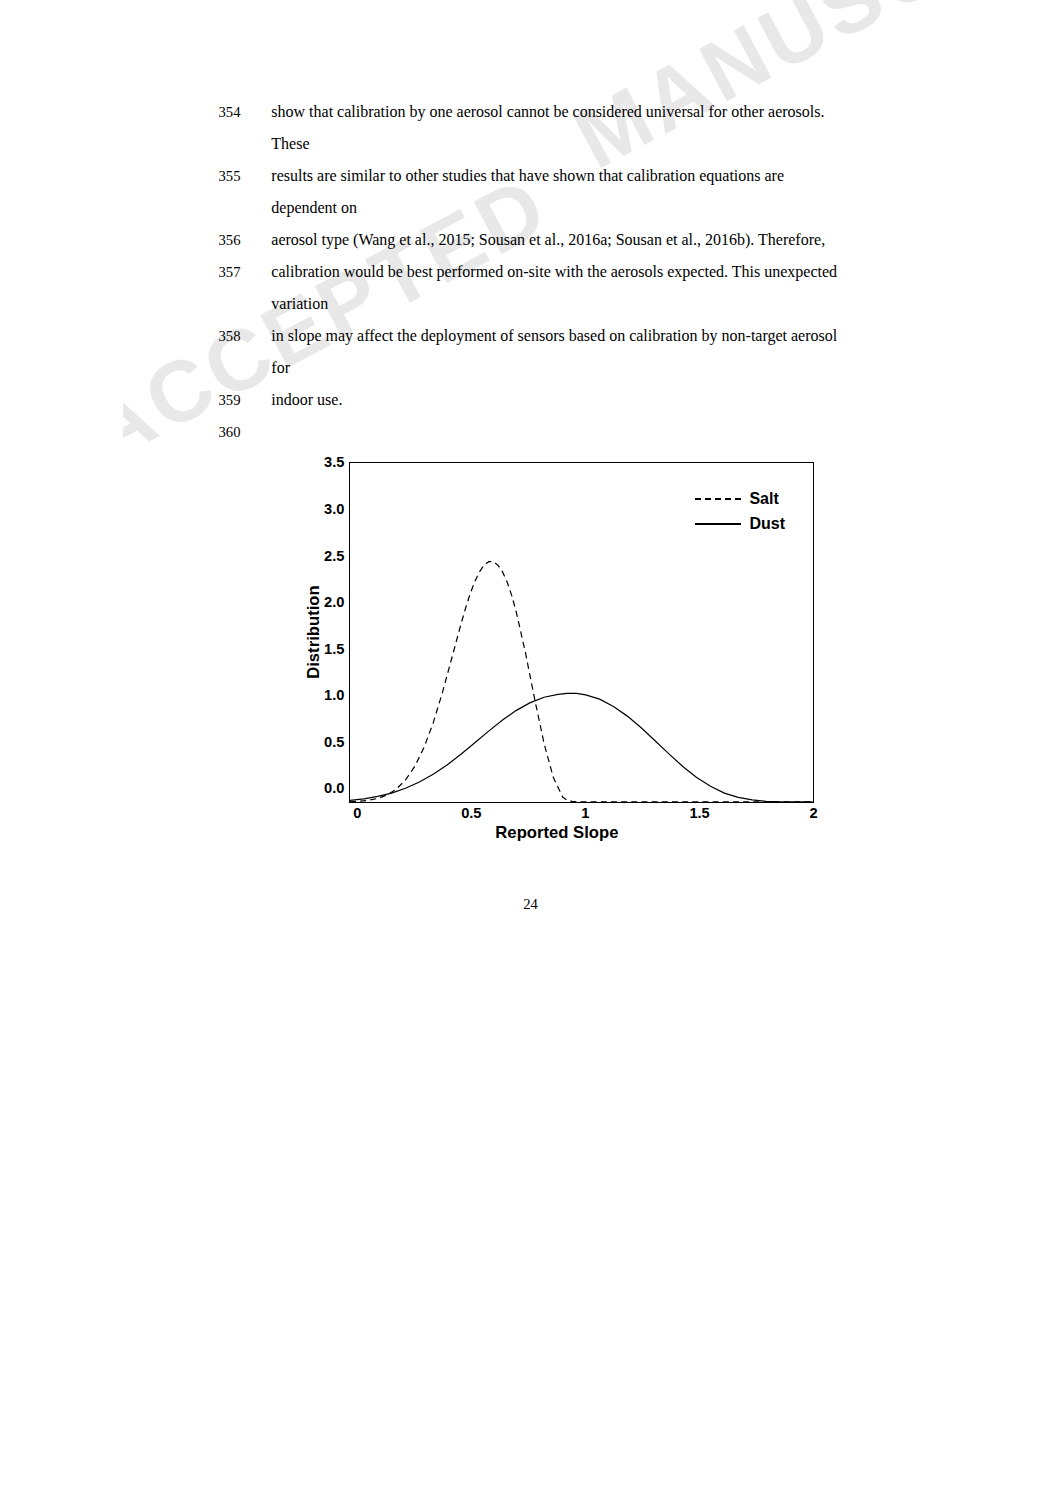MANUSCRIPT ACCEPTED
354 show that calibration by one aerosol cannot be considered universal for other aerosols. These
355 results are similar to other studies that have shown that calibration equations are dependent on
356 aerosol type (Wang et al., 2015; Sousan et al., 2016a; Sousan et al., 2016b). Therefore,
357 calibration would be best performed on-site with the aerosols expected. This unexpected variation
358 in slope may affect the deployment of sensors based on calibration by non-target aerosol for
359 indoor use.
360
Distribution
3.5 3.0 2.5 2.0 1.5 1.0 0.5 0.0
Salt
Dust
0 0.5 1 1.5 2
Reported Slope
24